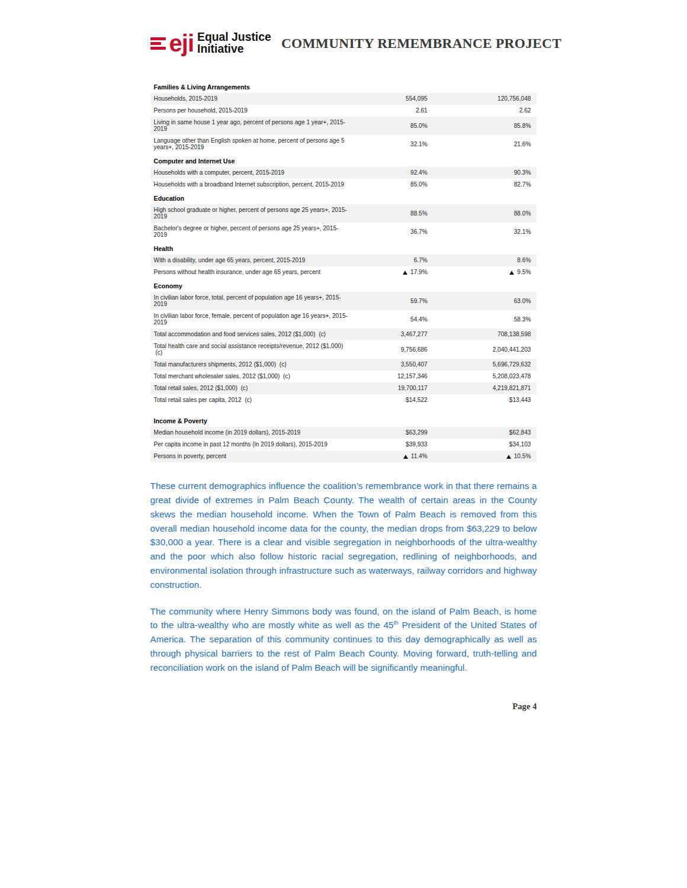eji
Equal Justice
Initiative
COMMUNITY REMEMBRANCE PROJECT
| Families & Living Arrangements | | |
| Households, 2015-2019 | 554,095 | 120,756,048 |
| Persons per household, 2015-2019 | 2.61 | 2.62 |
| Living in same house 1 year ago, percent of persons age 1 year+, 2015-2019 | 85.0% | 85.8% |
| Language other than English spoken at home, percent of persons age 5 years+, 2015-2019 | 32.1% | 21.6% |
| Computer and Internet Use | | |
| Households with a computer, percent, 2015-2019 | 92.4% | 90.3% |
| Households with a broadband Internet subscription, percent, 2015-2019 | 85.0% | 82.7% |
| Education | | |
| High school graduate or higher, percent of persons age 25 years+, 2015-2019 | 88.5% | 88.0% |
| Bachelor's degree or higher, percent of persons age 25 years+, 2015-2019 | 36.7% | 32.1% |
| Health | | |
| With a disability, under age 65 years, percent, 2015-2019 | 6.7% | 8.6% |
| Persons without health insurance, under age 65 years, percent | 17.9% | 9.5% |
| Economy | | |
| In civilian labor force, total, percent of population age 16 years+, 2015-2019 | 59.7% | 63.0% |
| In civilian labor force, female, percent of population age 16 years+, 2015-2019 | 54.4% | 58.3% |
| Total accommodation and food services sales, 2012 ($1,000) (c) | 3,467,277 | 708,138,598 |
| Total health care and social assistance receipts/revenue, 2012 ($1,000) (c) | 9,756,686 | 2,040,441,203 |
| Total manufacturers shipments, 2012 ($1,000) (c) | 3,550,407 | 5,696,729,632 |
| Total merchant wholesaler sales, 2012 ($1,000) (c) | 12,157,346 | 5,208,023,478 |
| Total retail sales, 2012 ($1,000) (c) | 19,700,117 | 4,219,821,871 |
| Total retail sales per capita, 2012 (c) | $14,522 | $13,443 |
| Income & Poverty | | |
| Median household income (in 2019 dollars), 2015-2019 | $63,299 | $62,843 |
| Per capita income in past 12 months (in 2019 dollars), 2015-2019 | $39,933 | $34,103 |
| Persons in poverty, percent | 11.4% | 10.5% |
These current demographics influence the coalition’s remembrance work in that there remains a great divide of extremes in Palm Beach County. The wealth of certain areas in the County skews the median household income. When the Town of Palm Beach is removed from this overall median household income data for the county, the median drops from $63,229 to below $30,000 a year. There is a clear and visible segregation in neighborhoods of the ultra-wealthy and the poor which also follow historic racial segregation, redlining of neighborhoods, and environmental isolation through infrastructure such as waterways, railway corridors and highway construction.
The community where Henry Simmons body was found, on the island of Palm Beach, is home to the ultra-wealthy who are mostly white as well as the 45th President of the United States of America. The separation of this community continues to this day demographically as well as through physical barriers to the rest of Palm Beach County. Moving forward, truth-telling and reconciliation work on the island of Palm Beach will be significantly meaningful.
Page 4